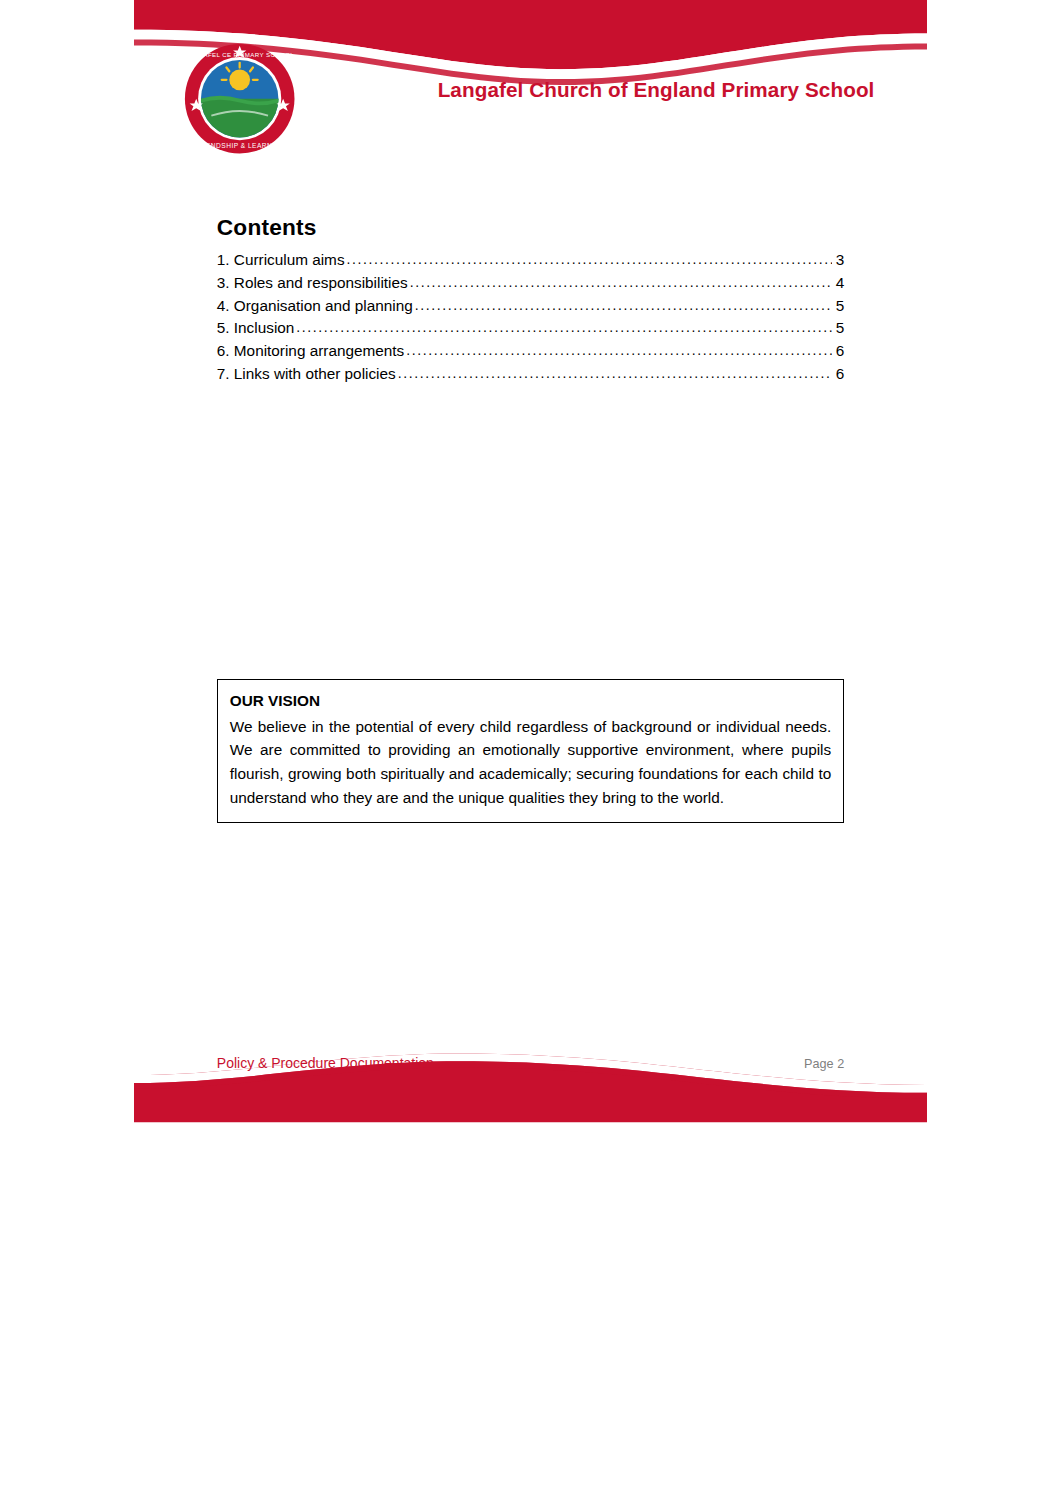FRIENDSHIP & LEARNING LANGAFEL CE PRIMARY SCHOOL
Langafel Church of England Primary School
Contents
1. Curriculum aims ................................................................................................................. 3
3. Roles and responsibilities ..................................................................................................... 4
4. Organisation and planning .................................................................................................... 5
5. Inclusion ....................................................................................................................... 5
6. Monitoring arrangements .................................................................................................... 6
7. Links with other policies ....................................................................................................... 6
OUR VISION
We believe in the potential of every child regardless of background or individual needs. We are committed to providing an emotionally supportive environment, where pupils flourish, growing both spiritually and academically; securing foundations for each child to understand who they are and the unique qualities they bring to the world.
Policy & Procedure Documentation Page 2